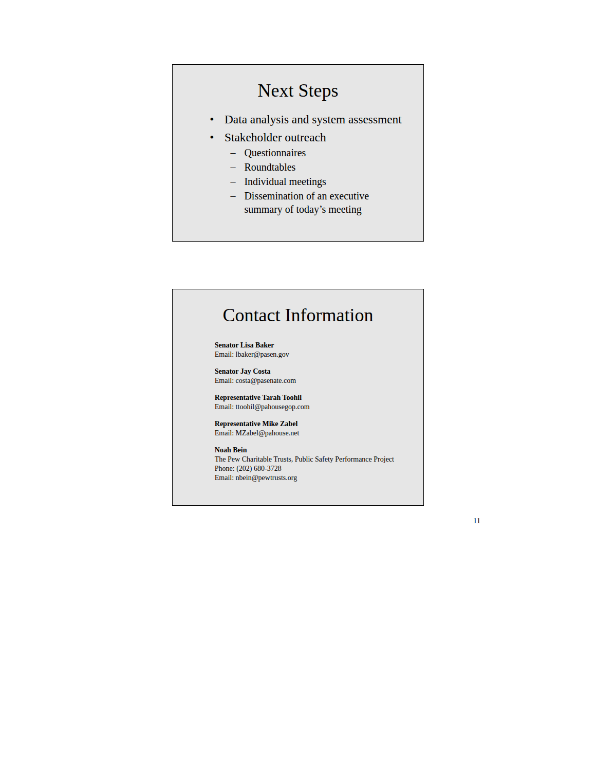Next Steps
Data analysis and system assessment
Stakeholder outreach
Questionnaires
Roundtables
Individual meetings
Dissemination of an executive summary of today’s meeting
Contact Information
Senator Lisa Baker
Email: lbaker@pasen.gov
Senator Jay Costa
Email: costa@pasenate.com
Representative Tarah Toohil
Email: ttoohil@pahousegop.com
Representative Mike Zabel
Email: MZabel@pahouse.net
Noah Bein
The Pew Charitable Trusts, Public Safety Performance Project
Phone: (202) 680-3728
Email: nbein@pewtrusts.org
11